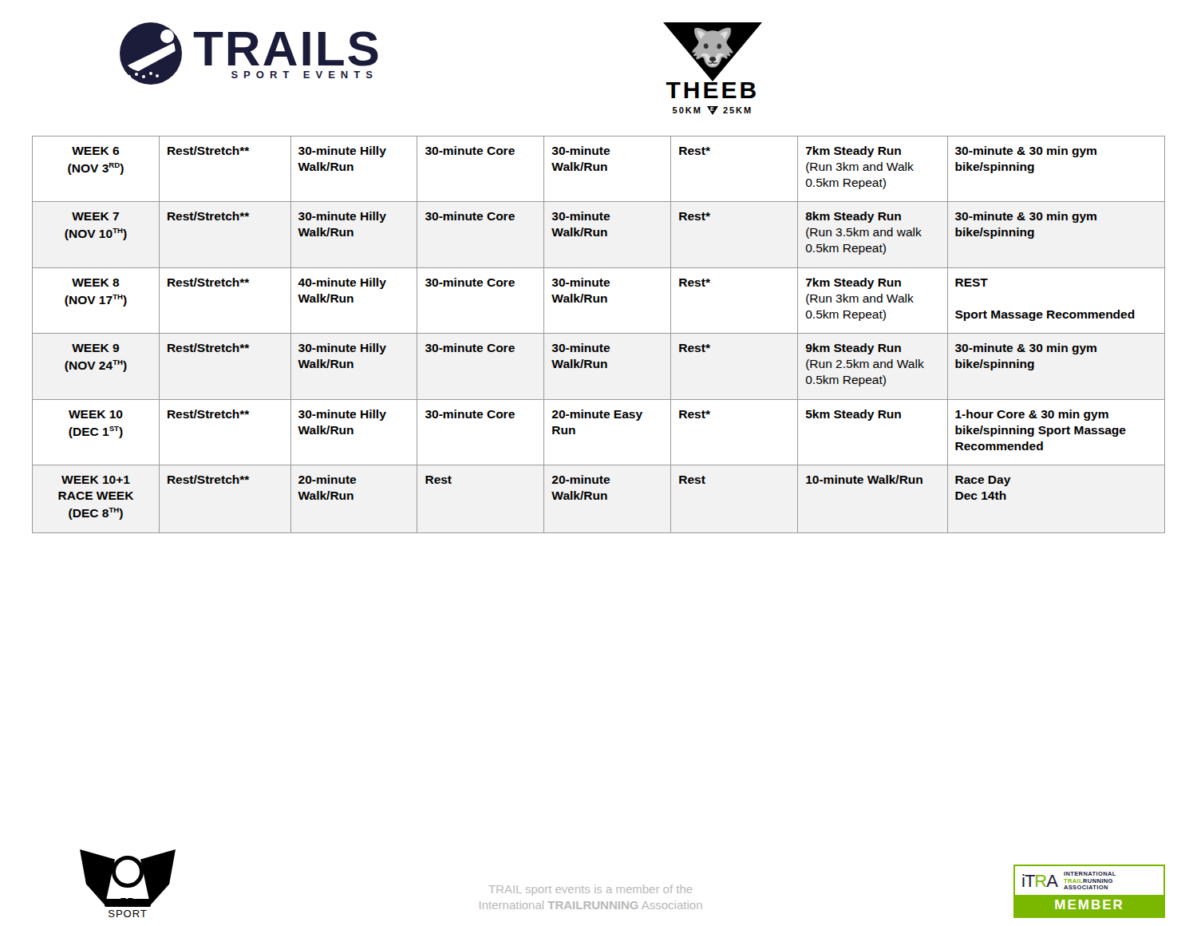TRAILS
SPORT EVENTS
🐺
THEEB
50KM 25KM
| WEEK 6 (NOV 3 RD ) | Rest/Stretch** | 30-minute Hilly Walk/Run | 30-minute Core | 30-minute Walk/Run | Rest* | 7km Steady Run (Run 3km and Walk 0.5km Repeat) | 30-minute & 30 min gym bike/spinning |
| WEEK 7 (NOV 10 TH ) | Rest/Stretch** | 30-minute Hilly Walk/Run | 30-minute Core | 30-minute Walk/Run | Rest* | 8km Steady Run (Run 3.5km and walk 0.5km Repeat) | 30-minute & 30 min gym bike/spinning |
| WEEK 8 (NOV 17 TH ) | Rest/Stretch** | 40-minute Hilly Walk/Run | 30-minute Core | 30-minute Walk/Run | Rest* | 7km Steady Run (Run 3km and Walk 0.5km Repeat) | REST Sport Massage Recommended |
| WEEK 9 (NOV 24 TH ) | Rest/Stretch** | 30-minute Hilly Walk/Run | 30-minute Core | 30-minute Walk/Run | Rest* | 9km Steady Run (Run 2.5km and Walk 0.5km Repeat) | 30-minute & 30 min gym bike/spinning |
| WEEK 10 (DEC 1 ST ) | Rest/Stretch** | 30-minute Hilly Walk/Run | 30-minute Core | 20-minute Easy Run | Rest* | 5km Steady Run | 1-hour Core & 30 min gym bike/spinning Sport Massage Recommended |
| WEEK 10+1 RACE WEEK (DEC 8 TH ) | Rest/Stretch** | 20-minute Walk/Run | Rest | 20-minute Walk/Run | Rest | 10-minute Walk/Run | Race Day Dec 14th |
FR SPORT
TRAIL sport events is a member of the
International TRAILRUNNING Association
iTRA
INTERNATIONAL
TRAILRUNNING
ASSOCIATION
MEMBER